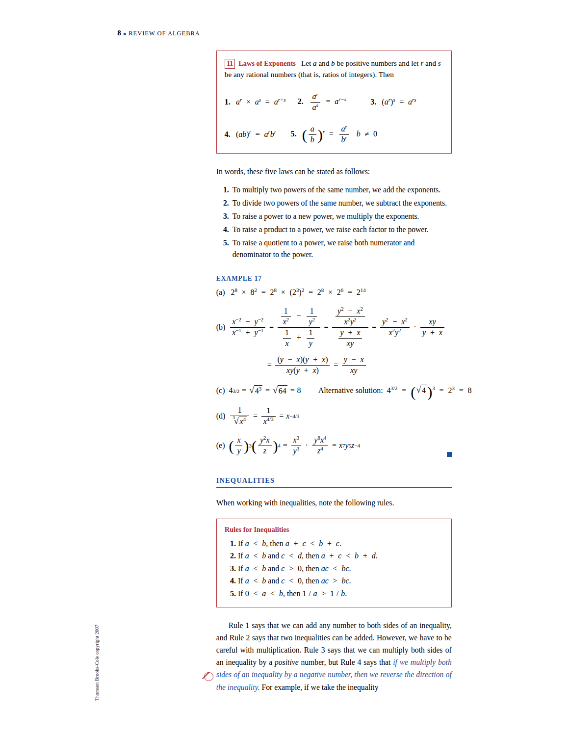8■REVIEW OF ALGEBRA
11 Laws of Exponents Let a and b be positive numbers and let r and s be any rational numbers (that is, ratios of integers). Then
1. ar × as = ar+s
2. ar as = ar−s
3. (ar)s = ars
4. (ab)r = arbr
5. (ab)r = ar br b ≠ 0
In words, these five laws can be stated as follows:
To multiply two powers of the same number, we add the exponents.
To divide two powers of the same number, we subtract the exponents.
To raise a power to a new power, we multiply the exponents.
To raise a product to a power, we raise each factor to the power.
To raise a quotient to a power, we raise both numerator and denominator to the power.
EXAMPLE 17
(a) 28 × 82 = 28 × (23)2 = 28 × 26 = 214
(b) x−2 − y−2 x−1 + y−1 = 1 x2 − 1 y2 1 x + 1 y = y2 − x2 x2y2 y + x xy = y2 − x2 x2y2 · xy y + x
= (y − x)(y + x) xy(y + x) = y − x xy
(c) 43/2 = 43 = 64 = 8 Alternative solution: 43/2 = (4)3 = 23 = 8
(d) 1 x4 = 1 x4/3 = x−4/3
(e) (xy)3 (y2x z)4 = x3 y3 · y8x4 z4 = x7y5z−4
INEQUALITIES
When working with inequalities, note the following rules.
Rules for Inequalities
If a < b, then a + c < b + c.
If a < b and c < d, then a + c < b + d.
If a < b and c > 0, then ac < bc.
If a < b and c < 0, then ac > bc.
If 0 < a < b, then 1/a > 1/b.
Rule 1 says that we can add any number to both sides of an inequality, and Rule 2 says that two inequalities can be added. However, we have to be careful with multiplication. Rule 3 says that we can multiply both sides of an inequality by a positive number, but Rule 4 says that if we multiply both sides of an inequality by a negative number, then we reverse the direction of the inequality. For example, if we take the inequality
Thomson Brooks-Cole copyright 2007